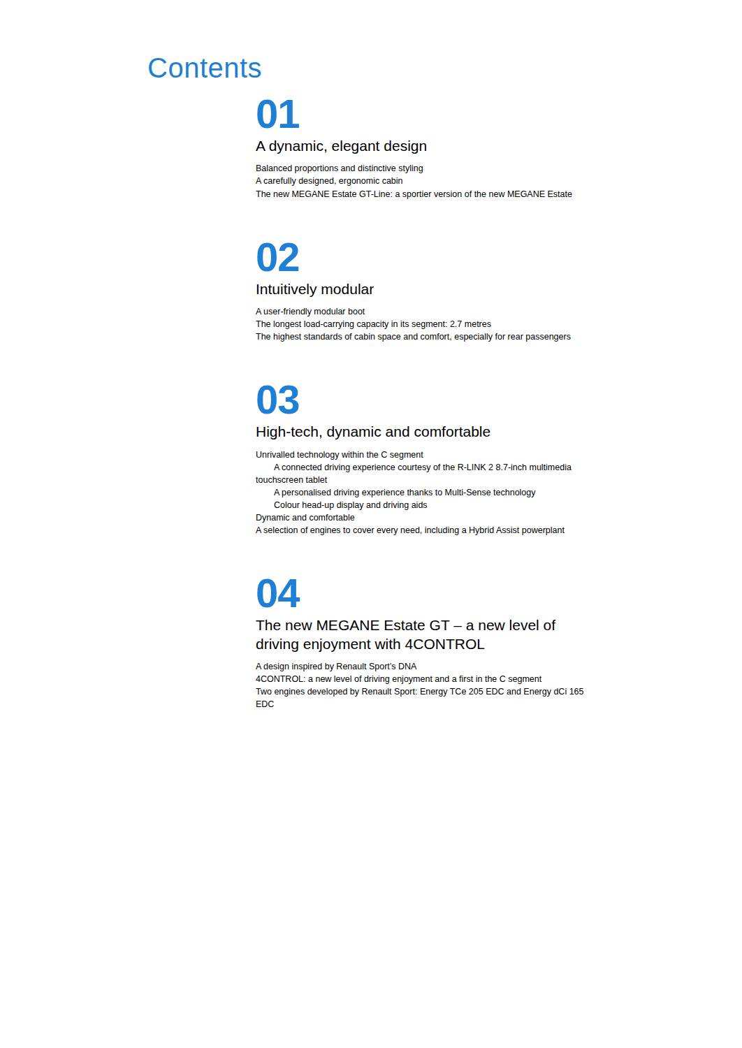Contents
01
A dynamic, elegant design
Balanced proportions and distinctive styling
A carefully designed, ergonomic cabin
The new MEGANE Estate GT-Line: a sportier version of the new MEGANE Estate
02
Intuitively modular
A user-friendly modular boot
The longest load-carrying capacity in its segment: 2.7 metres
The highest standards of cabin space and comfort, especially for rear passengers
03
High-tech, dynamic and comfortable
Unrivalled technology within the C segment
A connected driving experience courtesy of the R-LINK 2 8.7-inch multimedia
touchscreen tablet
A personalised driving experience thanks to Multi-Sense technology
Colour head-up display and driving aids
Dynamic and comfortable
A selection of engines to cover every need, including a Hybrid Assist powerplant
04
The new MEGANE Estate GT – a new level of driving enjoyment with 4CONTROL
A design inspired by Renault Sport’s DNA
4CONTROL: a new level of driving enjoyment and a first in the C segment
Two engines developed by Renault Sport: Energy TCe 205 EDC and Energy dCi 165 EDC